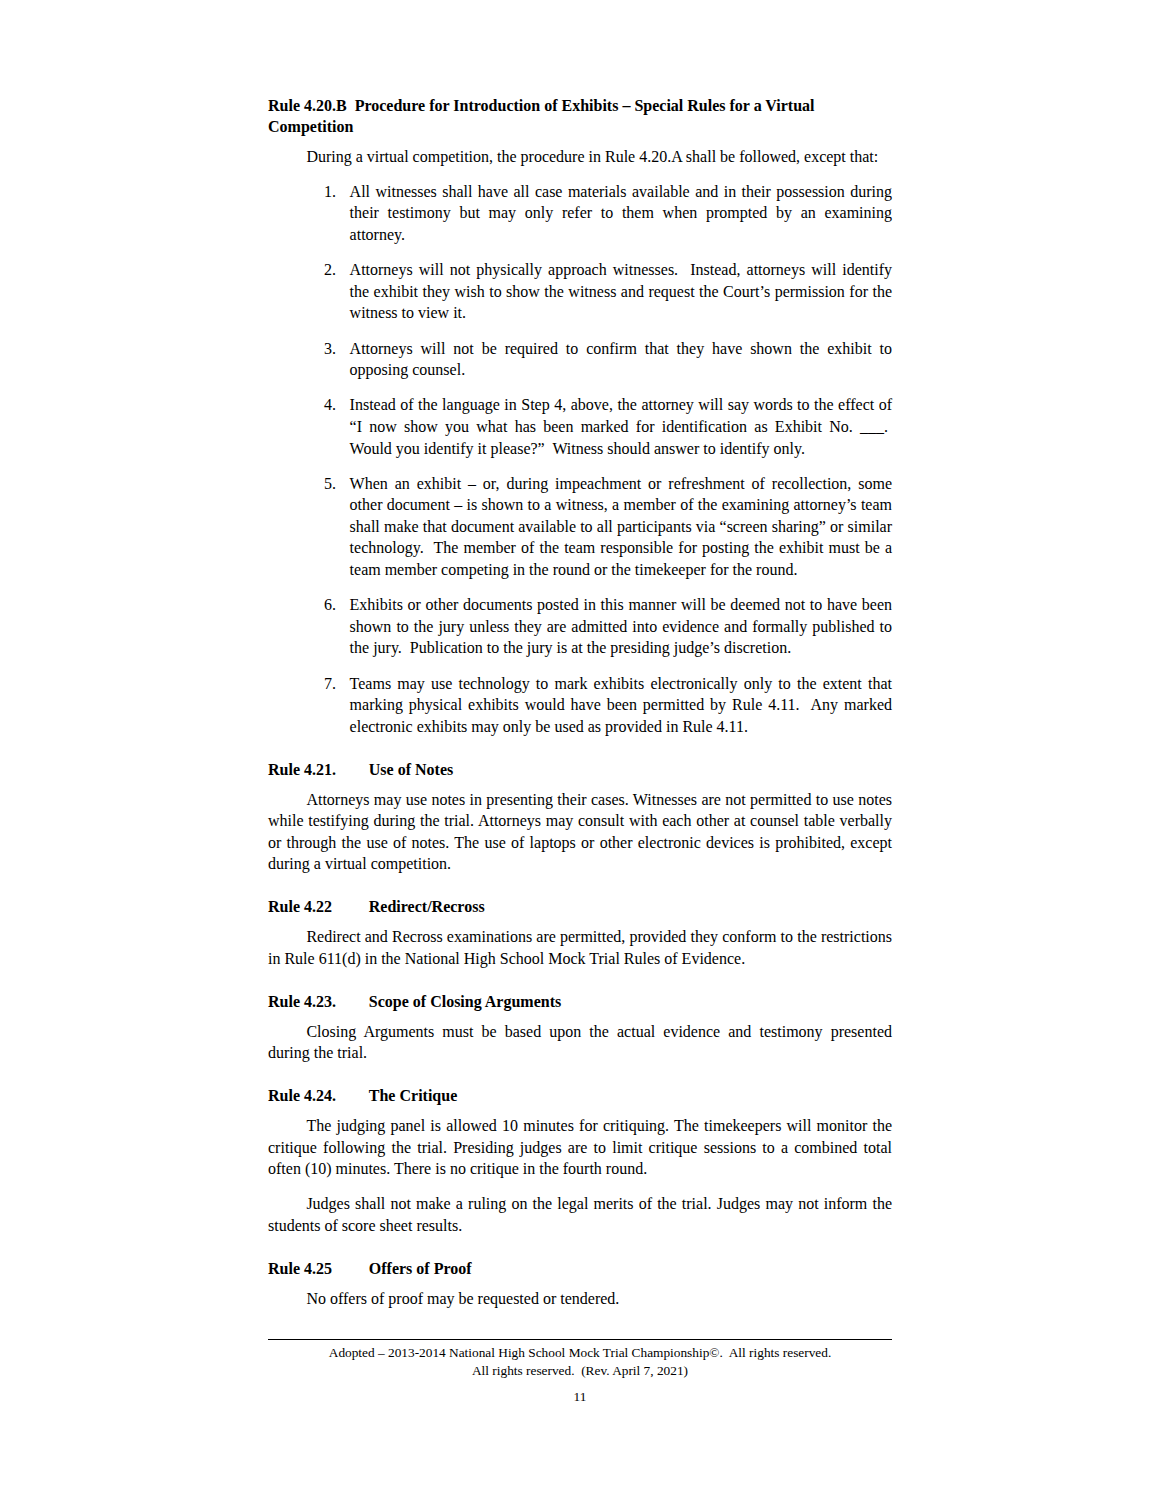Rule 4.20.B Procedure for Introduction of Exhibits – Special Rules for a Virtual Competition
During a virtual competition, the procedure in Rule 4.20.A shall be followed, except that:
All witnesses shall have all case materials available and in their possession during their testimony but may only refer to them when prompted by an examining attorney.
Attorneys will not physically approach witnesses. Instead, attorneys will identify the exhibit they wish to show the witness and request the Court’s permission for the witness to view it.
Attorneys will not be required to confirm that they have shown the exhibit to opposing counsel.
Instead of the language in Step 4, above, the attorney will say words to the effect of “I now show you what has been marked for identification as Exhibit No. ___. Would you identify it please?” Witness should answer to identify only.
When an exhibit – or, during impeachment or refreshment of recollection, some other document – is shown to a witness, a member of the examining attorney’s team shall make that document available to all participants via “screen sharing” or similar technology. The member of the team responsible for posting the exhibit must be a team member competing in the round or the timekeeper for the round.
Exhibits or other documents posted in this manner will be deemed not to have been shown to the jury unless they are admitted into evidence and formally published to the jury. Publication to the jury is at the presiding judge’s discretion.
Teams may use technology to mark exhibits electronically only to the extent that marking physical exhibits would have been permitted by Rule 4.11. Any marked electronic exhibits may only be used as provided in Rule 4.11.
Rule 4.21. Use of Notes
Attorneys may use notes in presenting their cases. Witnesses are not permitted to use notes while testifying during the trial. Attorneys may consult with each other at counsel table verbally or through the use of notes. The use of laptops or other electronic devices is prohibited, except during a virtual competition.
Rule 4.22 Redirect/Recross
Redirect and Recross examinations are permitted, provided they conform to the restrictions in Rule 611(d) in the National High School Mock Trial Rules of Evidence.
Rule 4.23. Scope of Closing Arguments
Closing Arguments must be based upon the actual evidence and testimony presented during the trial.
Rule 4.24. The Critique
The judging panel is allowed 10 minutes for critiquing. The timekeepers will monitor the critique following the trial. Presiding judges are to limit critique sessions to a combined total often (10) minutes. There is no critique in the fourth round.
Judges shall not make a ruling on the legal merits of the trial. Judges may not inform the students of score sheet results.
Rule 4.25 Offers of Proof
No offers of proof may be requested or tendered.
Adopted – 2013-2014 National High School Mock Trial Championship©. All rights reserved.
All rights reserved. (Rev. April 7, 2021)
11